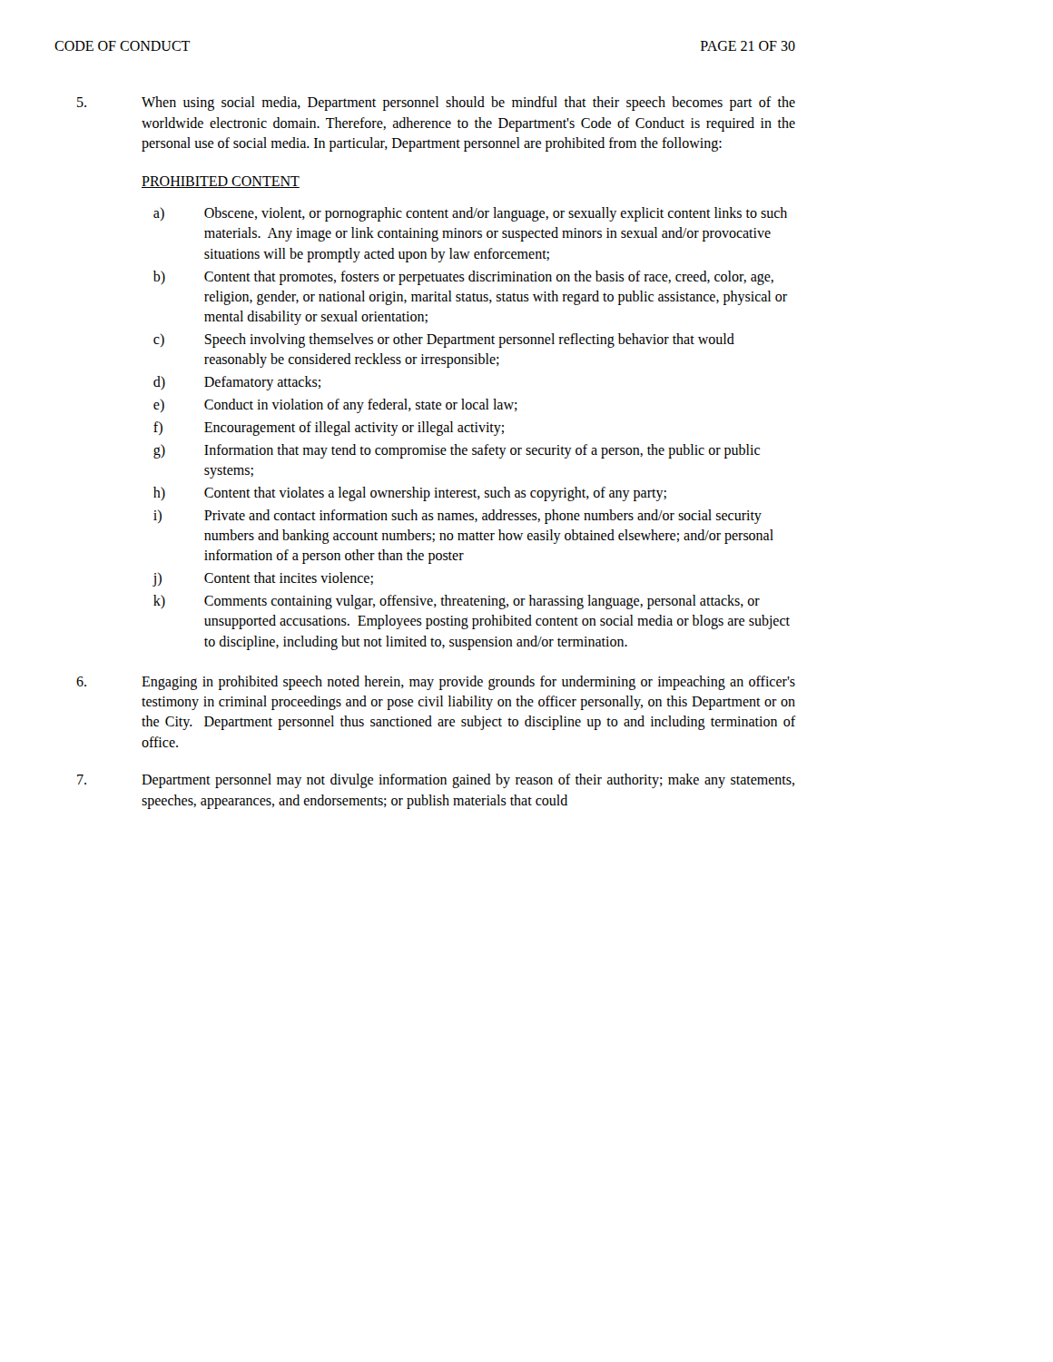CODE OF CONDUCT
PAGE 21 OF 30
5.
When using social media, Department personnel should be mindful that their speech becomes part of the worldwide electronic domain. Therefore, adherence to the Department's Code of Conduct is required in the personal use of social media. In particular, Department personnel are prohibited from the following:
PROHIBITED CONTENT
a) Obscene, violent, or pornographic content and/or language, or sexually explicit content links to such materials. Any image or link containing minors or suspected minors in sexual and/or provocative situations will be promptly acted upon by law enforcement;
b) Content that promotes, fosters or perpetuates discrimination on the basis of race, creed, color, age, religion, gender, or national origin, marital status, status with regard to public assistance, physical or mental disability or sexual orientation;
c) Speech involving themselves or other Department personnel reflecting behavior that would reasonably be considered reckless or irresponsible;
d) Defamatory attacks;
e) Conduct in violation of any federal, state or local law;
f) Encouragement of illegal activity or illegal activity;
g) Information that may tend to compromise the safety or security of a person, the public or public systems;
h) Content that violates a legal ownership interest, such as copyright, of any party;
i) Private and contact information such as names, addresses, phone numbers and/or social security numbers and banking account numbers; no matter how easily obtained elsewhere; and/or personal information of a person other than the poster
j) Content that incites violence;
k) Comments containing vulgar, offensive, threatening, or harassing language, personal attacks, or unsupported accusations. Employees posting prohibited content on social media or blogs are subject to discipline, including but not limited to, suspension and/or termination.
6.
Engaging in prohibited speech noted herein, may provide grounds for undermining or impeaching an officer's testimony in criminal proceedings and or pose civil liability on the officer personally, on this Department or on the City. Department personnel thus sanctioned are subject to discipline up to and including termination of office.
7.
Department personnel may not divulge information gained by reason of their authority; make any statements, speeches, appearances, and endorsements; or publish materials that could